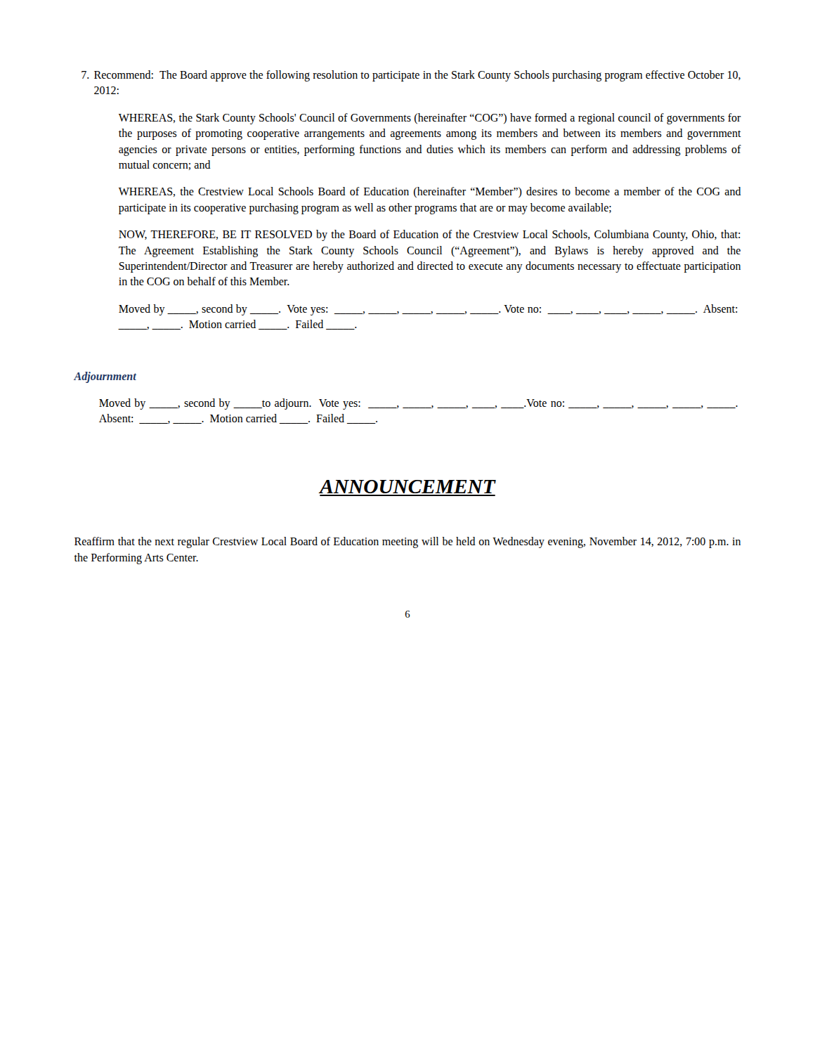7.
Recommend: The Board approve the following resolution to participate in the Stark County Schools purchasing program effective October 10, 2012:
WHEREAS, the Stark County Schools' Council of Governments (hereinafter “COG”) have formed a regional council of governments for the purposes of promoting cooperative arrangements and agreements among its members and between its members and government agencies or private persons or entities, performing functions and duties which its members can perform and addressing problems of mutual concern; and
WHEREAS, the Crestview Local Schools Board of Education (hereinafter “Member”) desires to become a member of the COG and participate in its cooperative purchasing program as well as other programs that are or may become available;
NOW, THEREFORE, BE IT RESOLVED by the Board of Education of the Crestview Local Schools, Columbiana County, Ohio, that: The Agreement Establishing the Stark County Schools Council (“Agreement”), and Bylaws is hereby approved and the Superintendent/Director and Treasurer are hereby authorized and directed to execute any documents necessary to effectuate participation in the COG on behalf of this Member.
Moved by _____, second by _____. Vote yes: _____, _____, _____, _____, _____. Vote no: ____, ____, ____, _____, _____. Absent: _____, _____. Motion carried _____. Failed _____.
Adjournment
Moved by _____, second by _____to adjourn. Vote yes: _____, _____, _____, ____, ____.Vote no: _____, _____, _____, _____, _____. Absent: _____, _____. Motion carried _____. Failed _____.
ANNOUNCEMENT
Reaffirm that the next regular Crestview Local Board of Education meeting will be held on Wednesday evening, November 14, 2012, 7:00 p.m. in the Performing Arts Center.
6